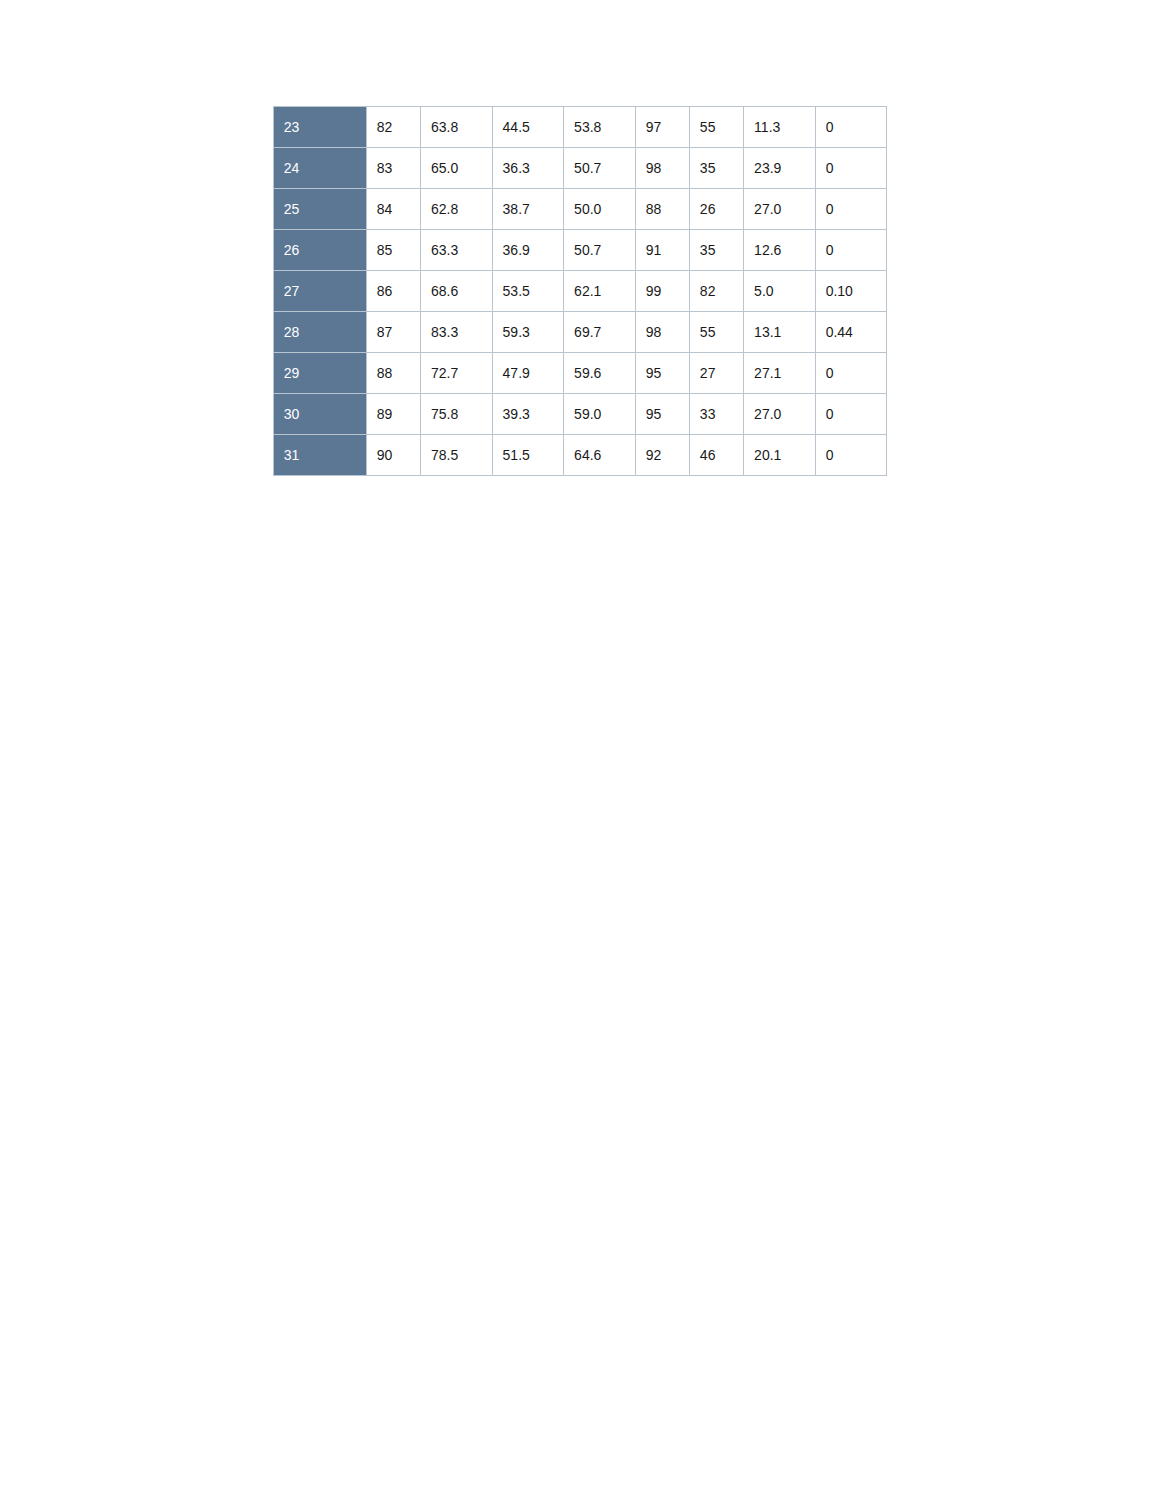| 23 | 82 | 63.8 | 44.5 | 53.8 | 97 | 55 | 11.3 | 0 |
| 24 | 83 | 65.0 | 36.3 | 50.7 | 98 | 35 | 23.9 | 0 |
| 25 | 84 | 62.8 | 38.7 | 50.0 | 88 | 26 | 27.0 | 0 |
| 26 | 85 | 63.3 | 36.9 | 50.7 | 91 | 35 | 12.6 | 0 |
| 27 | 86 | 68.6 | 53.5 | 62.1 | 99 | 82 | 5.0 | 0.10 |
| 28 | 87 | 83.3 | 59.3 | 69.7 | 98 | 55 | 13.1 | 0.44 |
| 29 | 88 | 72.7 | 47.9 | 59.6 | 95 | 27 | 27.1 | 0 |
| 30 | 89 | 75.8 | 39.3 | 59.0 | 95 | 33 | 27.0 | 0 |
| 31 | 90 | 78.5 | 51.5 | 64.6 | 92 | 46 | 20.1 | 0 |